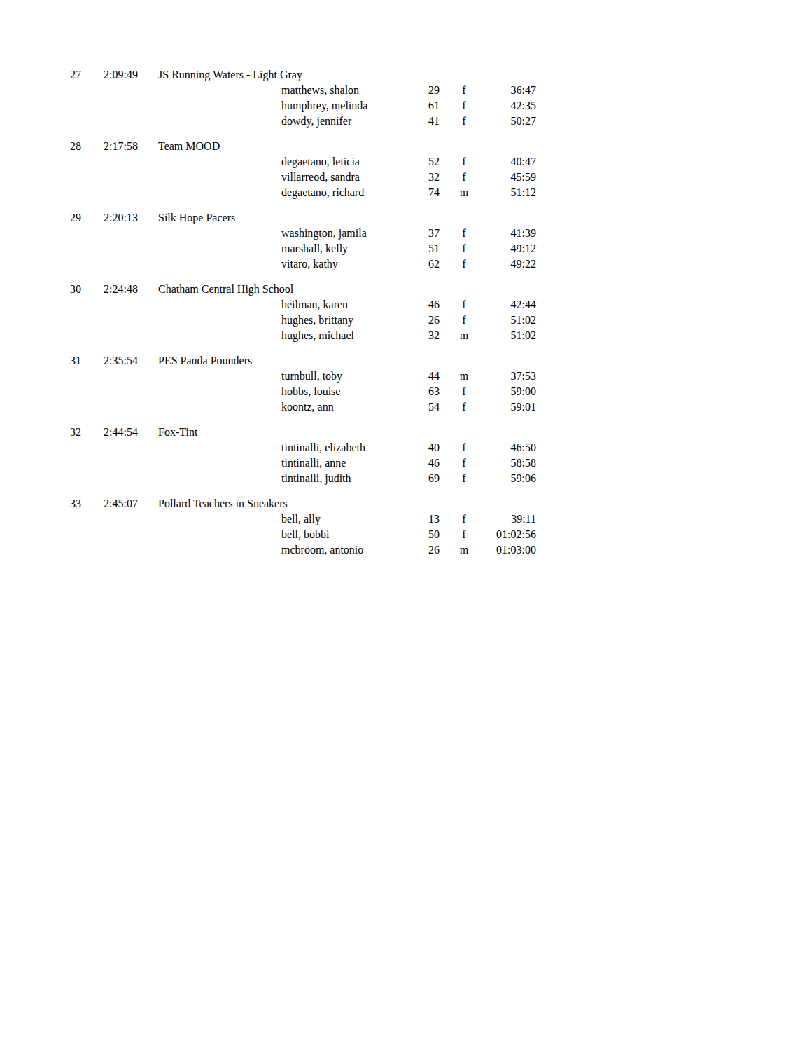| 27 | 2:09:49 | JS Running Waters - Light Gray |
| | | matthews, shalon | 29 | f | 36:47 |
| | | humphrey, melinda | 61 | f | 42:35 |
| | | dowdy, jennifer | 41 | f | 50:27 |
| 28 | 2:17:58 | Team MOOD |
| | | degaetano, leticia | 52 | f | 40:47 |
| | | villarreod, sandra | 32 | f | 45:59 |
| | | degaetano, richard | 74 | m | 51:12 |
| 29 | 2:20:13 | Silk Hope Pacers |
| | | washington, jamila | 37 | f | 41:39 |
| | | marshall, kelly | 51 | f | 49:12 |
| | | vitaro, kathy | 62 | f | 49:22 |
| 30 | 2:24:48 | Chatham Central High School |
| | | heilman, karen | 46 | f | 42:44 |
| | | hughes, brittany | 26 | f | 51:02 |
| | | hughes, michael | 32 | m | 51:02 |
| 31 | 2:35:54 | PES Panda Pounders |
| | | turnbull, toby | 44 | m | 37:53 |
| | | hobbs, louise | 63 | f | 59:00 |
| | | koontz, ann | 54 | f | 59:01 |
| 32 | 2:44:54 | Fox-Tint |
| | | tintinalli, elizabeth | 40 | f | 46:50 |
| | | tintinalli, anne | 46 | f | 58:58 |
| | | tintinalli, judith | 69 | f | 59:06 |
| 33 | 2:45:07 | Pollard Teachers in Sneakers |
| | | bell, ally | 13 | f | 39:11 |
| | | bell, bobbi | 50 | f | 01:02:56 |
| | | mcbroom, antonio | 26 | m | 01:03:00 |